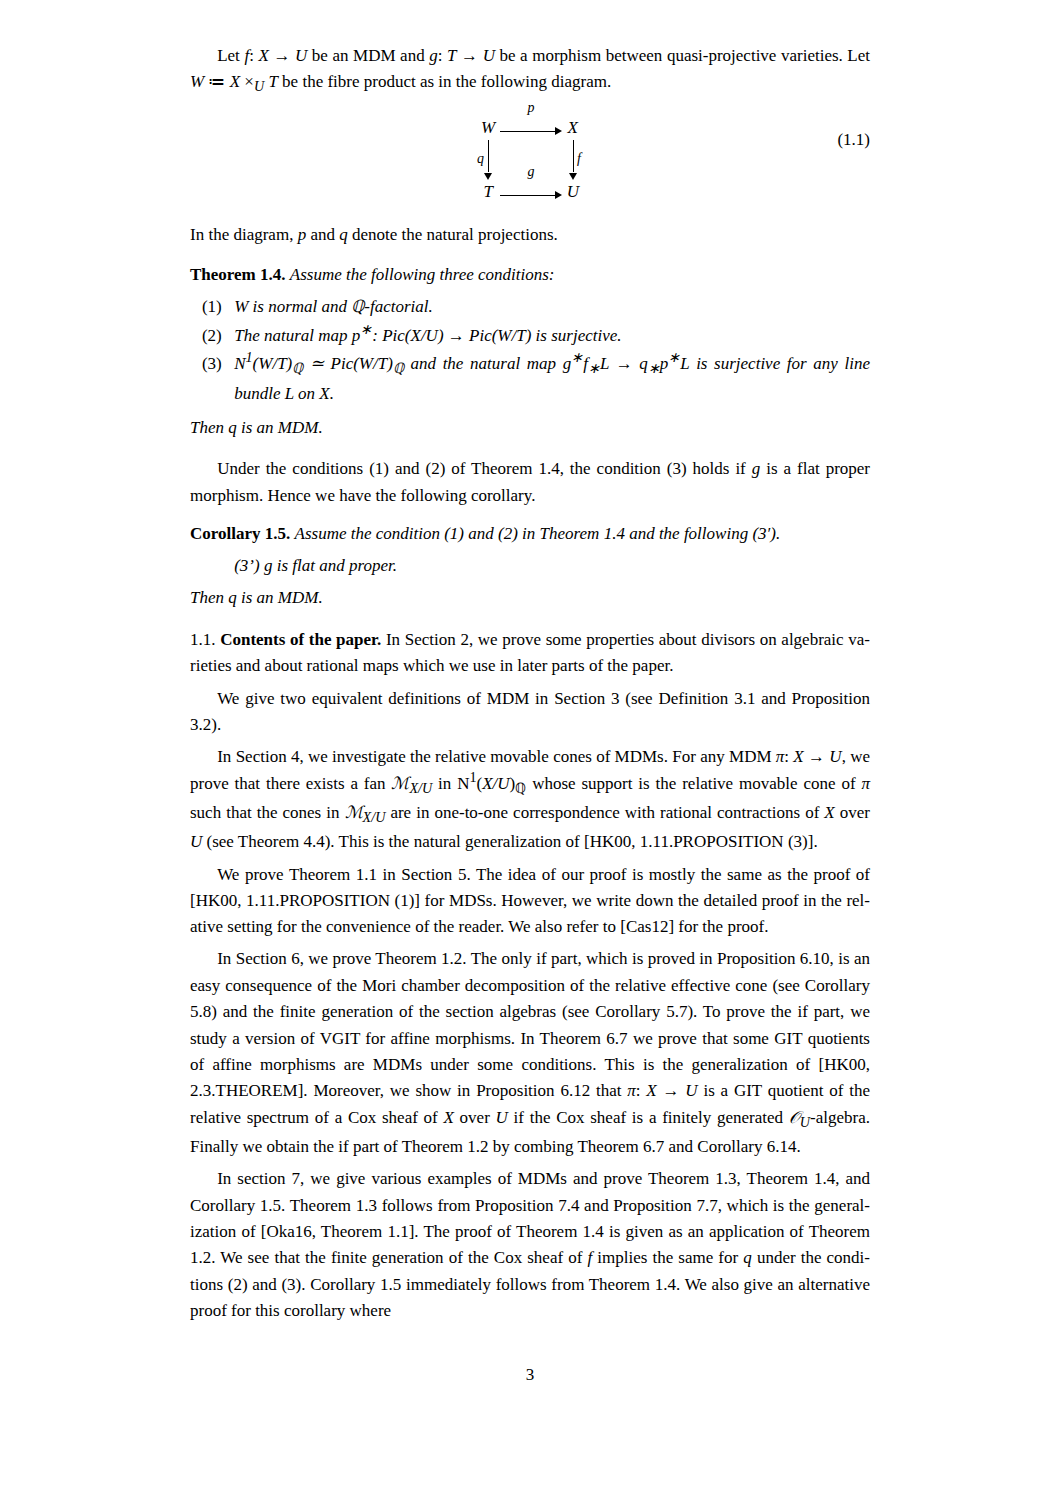Let f: X → U be an MDM and g: T → U be a morphism between quasi-projective varieties. Let W ≔ X ×U T be the fibre product as in the following diagram.
(1.1)
| W | p | X |
| q | | f |
| T | g | U |
In the diagram, p and q denote the natural projections.
Theorem 1.4. Assume the following three conditions:
(1) W is normal and ℚ-factorial.
(2) The natural map p∗: Pic(X/U) → Pic(W/T) is surjective.
(3) N1(W/T)ℚ ≃ Pic(W/T)ℚ and the natural map g∗f∗L → q∗p∗L is surjective for any line bundle L on X.
Then q is an MDM.
Under the conditions (1) and (2) of Theorem 1.4, the condition (3) holds if g is a flat proper morphism. Hence we have the following corollary.
Corollary 1.5. Assume the condition (1) and (2) in Theorem 1.4 and the following (3′).
(3’) g is flat and proper.
Then q is an MDM.
1.1. Contents of the paper. In Section 2, we prove some properties about divisors on algebraic varieties and about rational maps which we use in later parts of the paper.
We give two equivalent definitions of MDM in Section 3 (see Definition 3.1 and Proposition 3.2).
In Section 4, we investigate the relative movable cones of MDMs. For any MDM π: X → U, we prove that there exists a fan ℳX/U in N1(X/U)ℚ whose support is the relative movable cone of π such that the cones in ℳX/U are in one-to-one correspondence with rational contractions of X over U (see Theorem 4.4). This is the natural generalization of [HK00, 1.11.PROPOSITION (3)].
We prove Theorem 1.1 in Section 5. The idea of our proof is mostly the same as the proof of [HK00, 1.11.PROPOSITION (1)] for MDSs. However, we write down the detailed proof in the relative setting for the convenience of the reader. We also refer to [Cas12] for the proof.
In Section 6, we prove Theorem 1.2. The only if part, which is proved in Proposition 6.10, is an easy consequence of the Mori chamber decomposition of the relative effective cone (see Corollary 5.8) and the finite generation of the section algebras (see Corollary 5.7). To prove the if part, we study a version of VGIT for affine morphisms. In Theorem 6.7 we prove that some GIT quotients of affine morphisms are MDMs under some conditions. This is the generalization of [HK00, 2.3.THEOREM]. Moreover, we show in Proposition 6.12 that π: X → U is a GIT quotient of the relative spectrum of a Cox sheaf of X over U if the Cox sheaf is a finitely generated 𝒪U-algebra. Finally we obtain the if part of Theorem 1.2 by combing Theorem 6.7 and Corollary 6.14.
In section 7, we give various examples of MDMs and prove Theorem 1.3, Theorem 1.4, and Corollary 1.5. Theorem 1.3 follows from Proposition 7.4 and Proposition 7.7, which is the generalization of [Oka16, Theorem 1.1]. The proof of Theorem 1.4 is given as an application of Theorem 1.2. We see that the finite generation of the Cox sheaf of f implies the same for q under the conditions (2) and (3). Corollary 1.5 immediately follows from Theorem 1.4. We also give an alternative proof for this corollary where
3